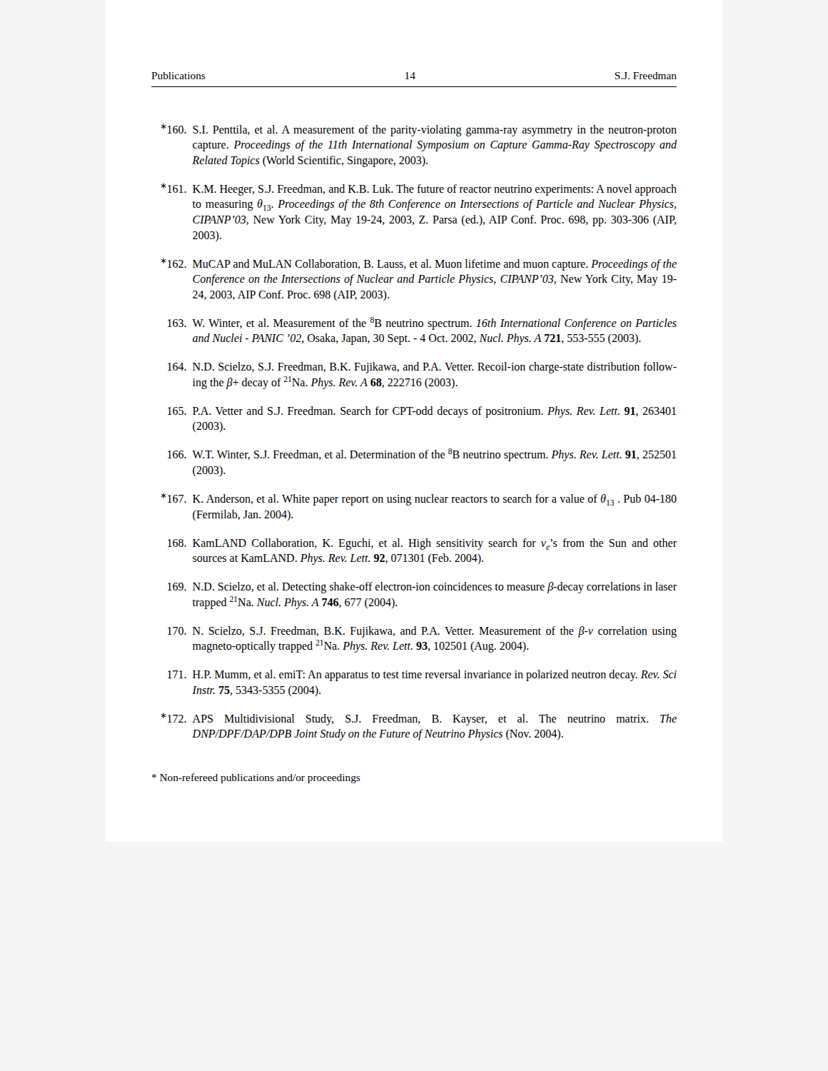Publications 14 S.J. Freedman
∗160. S.I. Penttila, et al. A measurement of the parity-violating gamma-ray asymmetry in the neutron-proton capture. Proceedings of the 11th International Symposium on Capture Gamma-Ray Spectroscopy and Related Topics (World Scientific, Singapore, 2003).
∗161. K.M. Heeger, S.J. Freedman, and K.B. Luk. The future of reactor neutrino experiments: A novel approach to measuring θ13. Proceedings of the 8th Conference on Intersections of Particle and Nuclear Physics, CIPANP’03, New York City, May 19-24, 2003, Z. Parsa (ed.), AIP Conf. Proc. 698, pp. 303-306 (AIP, 2003).
∗162. MuCAP and MuLAN Collaboration, B. Lauss, et al. Muon lifetime and muon capture. Proceedings of the Conference on the Intersections of Nuclear and Particle Physics, CIPANP’03, New York City, May 19-24, 2003, AIP Conf. Proc. 698 (AIP, 2003).
163. W. Winter, et al. Measurement of the 8B neutrino spectrum. 16th International Conference on Particles and Nuclei - PANIC ’02, Osaka, Japan, 30 Sept. - 4 Oct. 2002, Nucl. Phys. A 721, 553-555 (2003).
164. N.D. Scielzo, S.J. Freedman, B.K. Fujikawa, and P.A. Vetter. Recoil-ion charge-state distribution following the β+ decay of 21Na. Phys. Rev. A 68, 222716 (2003).
165. P.A. Vetter and S.J. Freedman. Search for CPT-odd decays of positronium. Phys. Rev. Lett. 91, 263401 (2003).
166. W.T. Winter, S.J. Freedman, et al. Determination of the 8B neutrino spectrum. Phys. Rev. Lett. 91, 252501 (2003).
∗167. K. Anderson, et al. White paper report on using nuclear reactors to search for a value of θ13 . Pub 04-180 (Fermilab, Jan. 2004).
168. KamLAND Collaboration, K. Eguchi, et al. High sensitivity search for νe’s from the Sun and other sources at KamLAND. Phys. Rev. Lett. 92, 071301 (Feb. 2004).
169. N.D. Scielzo, et al. Detecting shake-off electron-ion coincidences to measure β-decay correlations in laser trapped 21Na. Nucl. Phys. A 746, 677 (2004).
170. N. Scielzo, S.J. Freedman, B.K. Fujikawa, and P.A. Vetter. Measurement of the β-ν correlation using magneto-optically trapped 21Na. Phys. Rev. Lett. 93, 102501 (Aug. 2004).
171. H.P. Mumm, et al. emiT: An apparatus to test time reversal invariance in polarized neutron decay. Rev. Sci Instr. 75, 5343-5355 (2004).
∗172. APS Multidivisional Study, S.J. Freedman, B. Kayser, et al. The neutrino matrix. The DNP/DPF/DAP/DPB Joint Study on the Future of Neutrino Physics (Nov. 2004).
* Non-refereed publications and/or proceedings